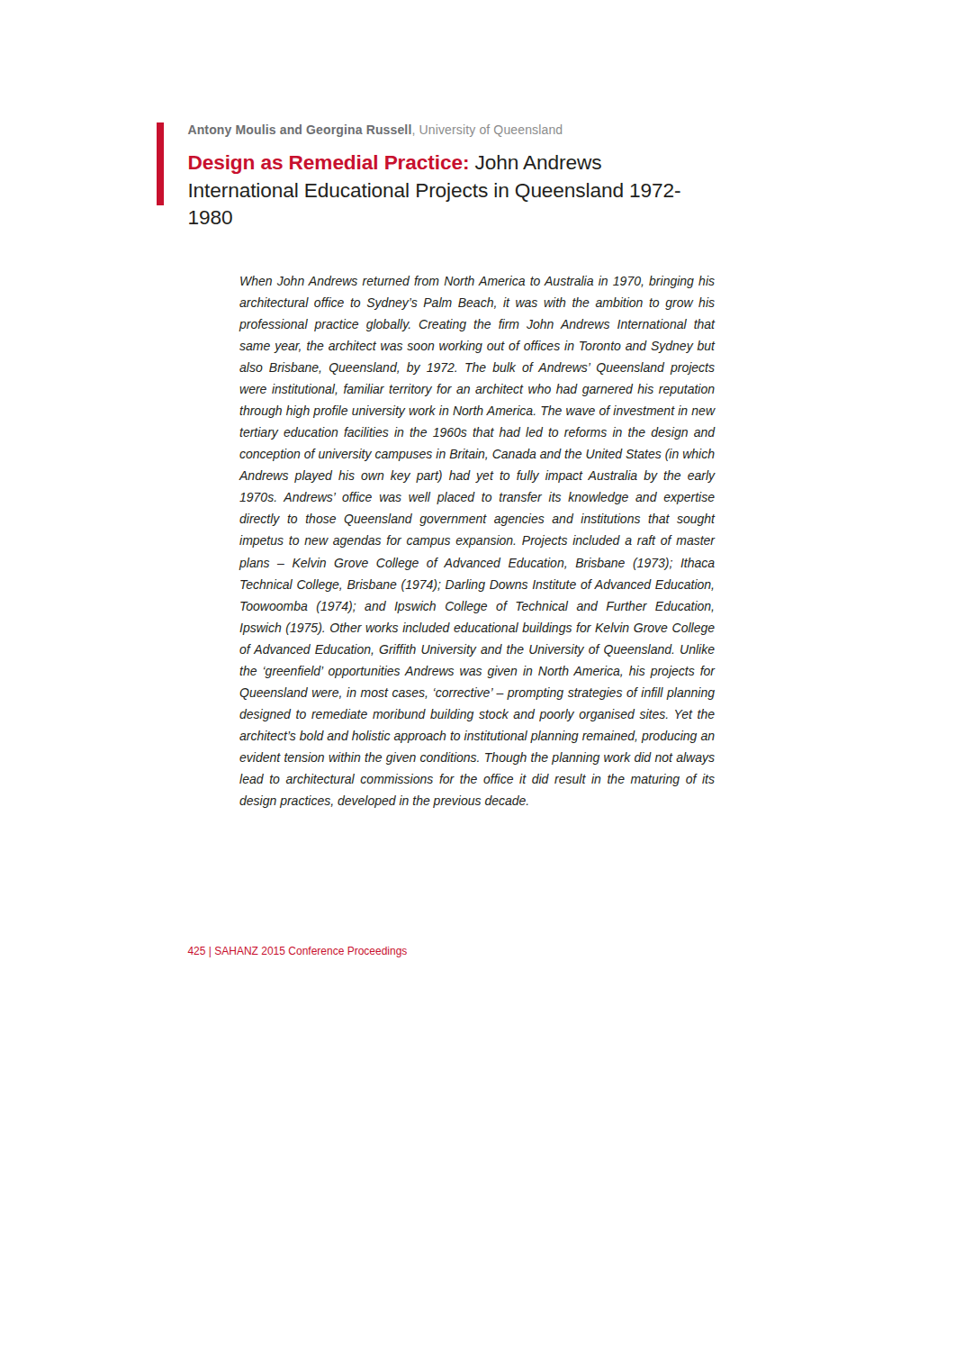Antony Moulis and Georgina Russell, University of Queensland
Design as Remedial Practice: John Andrews International Educational Projects in Queensland 1972-1980
When John Andrews returned from North America to Australia in 1970, bringing his architectural office to Sydney’s Palm Beach, it was with the ambition to grow his professional practice globally. Creating the firm John Andrews International that same year, the architect was soon working out of offices in Toronto and Sydney but also Brisbane, Queensland, by 1972. The bulk of Andrews’ Queensland projects were institutional, familiar territory for an architect who had garnered his reputation through high profile university work in North America. The wave of investment in new tertiary education facilities in the 1960s that had led to reforms in the design and conception of university campuses in Britain, Canada and the United States (in which Andrews played his own key part) had yet to fully impact Australia by the early 1970s. Andrews’ office was well placed to transfer its knowledge and expertise directly to those Queensland government agencies and institutions that sought impetus to new agendas for campus expansion. Projects included a raft of master plans – Kelvin Grove College of Advanced Education, Brisbane (1973); Ithaca Technical College, Brisbane (1974); Darling Downs Institute of Advanced Education, Toowoomba (1974); and Ipswich College of Technical and Further Education, Ipswich (1975). Other works included educational buildings for Kelvin Grove College of Advanced Education, Griffith University and the University of Queensland. Unlike the ‘greenfield’ opportunities Andrews was given in North America, his projects for Queensland were, in most cases, ‘corrective’ – prompting strategies of infill planning designed to remediate moribund building stock and poorly organised sites. Yet the architect’s bold and holistic approach to institutional planning remained, producing an evident tension within the given conditions. Though the planning work did not always lead to architectural commissions for the office it did result in the maturing of its design practices, developed in the previous decade.
425 | SAHANZ 2015 Conference Proceedings